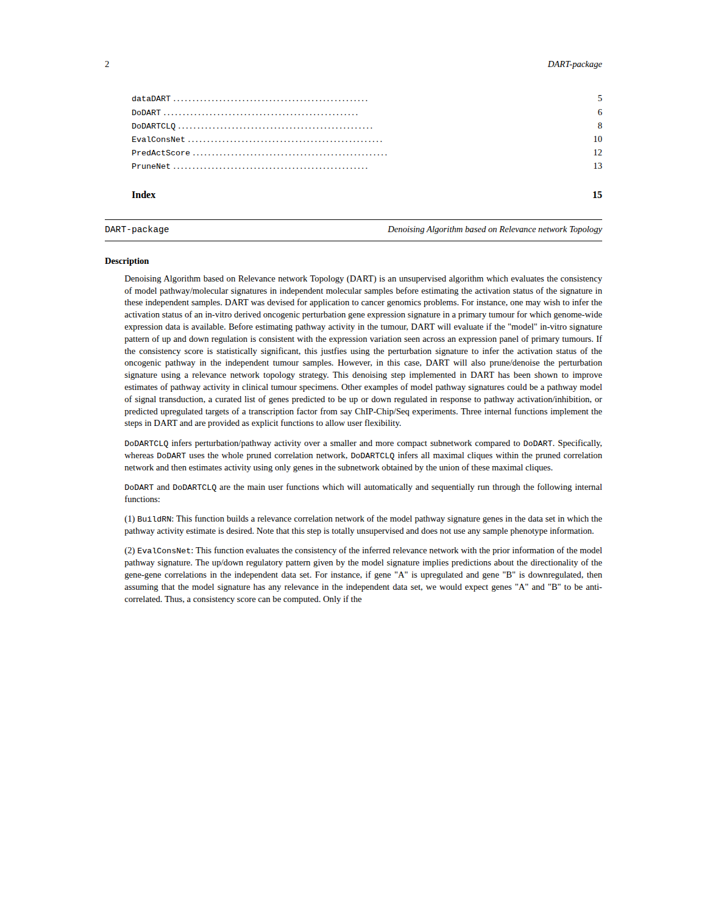2 DART-package
dataDART ................................................... 5
DoDART ................................................... 6
DoDARTCLQ ................................................... 8
EvalConsNet ................................................... 10
PredActScore ................................................... 12
PruneNet ................................................... 13
Index ................................................... 15
DART-package Denoising Algorithm based on Relevance network Topology
Description
Denoising Algorithm based on Relevance network Topology (DART) is an unsupervised algorithm which evaluates the consistency of model pathway/molecular signatures in independent molecular samples before estimating the activation status of the signature in these independent samples. DART was devised for application to cancer genomics problems. For instance, one may wish to infer the activation status of an in-vitro derived oncogenic perturbation gene expression signature in a primary tumour for which genome-wide expression data is available. Before estimating pathway activity in the tumour, DART will evaluate if the "model" in-vitro signature pattern of up and down regulation is consistent with the expression variation seen across an expression panel of primary tumours. If the consistency score is statistically significant, this justfies using the perturbation signature to infer the activation status of the oncogenic pathway in the independent tumour samples. However, in this case, DART will also prune/denoise the perturbation signature using a relevance network topology strategy. This denoising step implemented in DART has been shown to improve estimates of pathway activity in clinical tumour specimens. Other examples of model pathway signatures could be a pathway model of signal transduction, a curated list of genes predicted to be up or down regulated in response to pathway activation/inhibition, or predicted upregulated targets of a transcription factor from say ChIP-Chip/Seq experiments. Three internal functions implement the steps in DART and are provided as explicit functions to allow user flexibility.
DoDARTCLQ infers perturbation/pathway activity over a smaller and more compact subnetwork compared to DoDART. Specifically, whereas DoDART uses the whole pruned correlation network, DoDARTCLQ infers all maximal cliques within the pruned correlation network and then estimates activity using only genes in the subnetwork obtained by the union of these maximal cliques.
DoDART and DoDARTCLQ are the main user functions which will automatically and sequentially run through the following internal functions:
(1) BuildRN: This function builds a relevance correlation network of the model pathway signature genes in the data set in which the pathway activity estimate is desired. Note that this step is totally unsupervised and does not use any sample phenotype information.
(2) EvalConsNet: This function evaluates the consistency of the inferred relevance network with the prior information of the model pathway signature. The up/down regulatory pattern given by the model signature implies predictions about the directionality of the gene-gene correlations in the independent data set. For instance, if gene "A" is upregulated and gene "B" is downregulated, then assuming that the model signature has any relevance in the independent data set, we would expect genes "A" and "B" to be anti-correlated. Thus, a consistency score can be computed. Only if the